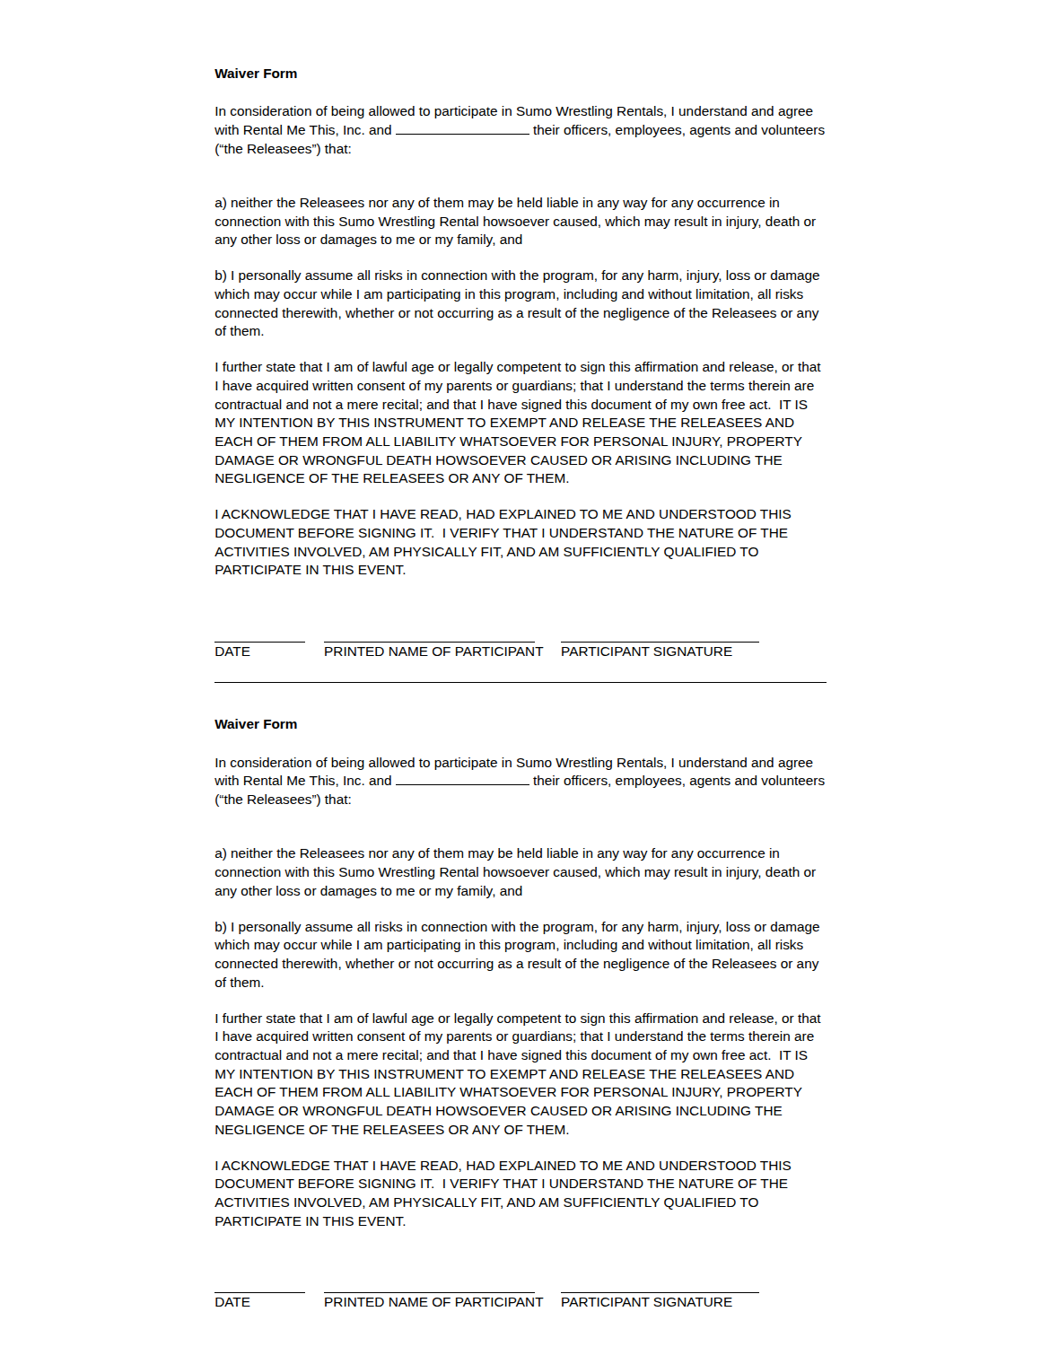Waiver Form
In consideration of being allowed to participate in Sumo Wrestling Rentals, I understand and agree with Rental Me This, Inc. and their officers, employees, agents and volunteers (“the Releasees”) that:
a) neither the Releasees nor any of them may be held liable in any way for any occurrence in connection with this Sumo Wrestling Rental howsoever caused, which may result in injury, death or any other loss or damages to me or my family, and
b) I personally assume all risks in connection with the program, for any harm, injury, loss or damage which may occur while I am participating in this program, including and without limitation, all risks connected therewith, whether or not occurring as a result of the negligence of the Releasees or any of them.
I further state that I am of lawful age or legally competent to sign this affirmation and release, or that I have acquired written consent of my parents or guardians; that I understand the terms therein are contractual and not a mere recital; and that I have signed this document of my own free act. IT IS MY INTENTION BY THIS INSTRUMENT TO EXEMPT AND RELEASE THE RELEASEES AND EACH OF THEM FROM ALL LIABILITY WHATSOEVER FOR PERSONAL INJURY, PROPERTY DAMAGE OR WRONGFUL DEATH HOWSOEVER CAUSED OR ARISING INCLUDING THE NEGLIGENCE OF THE RELEASEES OR ANY OF THEM.
I ACKNOWLEDGE THAT I HAVE READ, HAD EXPLAINED TO ME AND UNDERSTOOD THIS DOCUMENT BEFORE SIGNING IT. I VERIFY THAT I UNDERSTAND THE NATURE OF THE ACTIVITIES INVOLVED, AM PHYSICALLY FIT, AND AM SUFFICIENTLY QUALIFIED TO PARTICIPATE IN THIS EVENT.
| DATE | | PRINTED NAME OF PARTICIPANT | | PARTICIPANT SIGNATURE | |
Waiver Form
In consideration of being allowed to participate in Sumo Wrestling Rentals, I understand and agree with Rental Me This, Inc. and their officers, employees, agents and volunteers (“the Releasees”) that:
a) neither the Releasees nor any of them may be held liable in any way for any occurrence in connection with this Sumo Wrestling Rental howsoever caused, which may result in injury, death or any other loss or damages to me or my family, and
b) I personally assume all risks in connection with the program, for any harm, injury, loss or damage which may occur while I am participating in this program, including and without limitation, all risks connected therewith, whether or not occurring as a result of the negligence of the Releasees or any of them.
I further state that I am of lawful age or legally competent to sign this affirmation and release, or that I have acquired written consent of my parents or guardians; that I understand the terms therein are contractual and not a mere recital; and that I have signed this document of my own free act. IT IS MY INTENTION BY THIS INSTRUMENT TO EXEMPT AND RELEASE THE RELEASEES AND EACH OF THEM FROM ALL LIABILITY WHATSOEVER FOR PERSONAL INJURY, PROPERTY DAMAGE OR WRONGFUL DEATH HOWSOEVER CAUSED OR ARISING INCLUDING THE NEGLIGENCE OF THE RELEASEES OR ANY OF THEM.
I ACKNOWLEDGE THAT I HAVE READ, HAD EXPLAINED TO ME AND UNDERSTOOD THIS DOCUMENT BEFORE SIGNING IT. I VERIFY THAT I UNDERSTAND THE NATURE OF THE ACTIVITIES INVOLVED, AM PHYSICALLY FIT, AND AM SUFFICIENTLY QUALIFIED TO PARTICIPATE IN THIS EVENT.
| DATE | | PRINTED NAME OF PARTICIPANT | | PARTICIPANT SIGNATURE | |